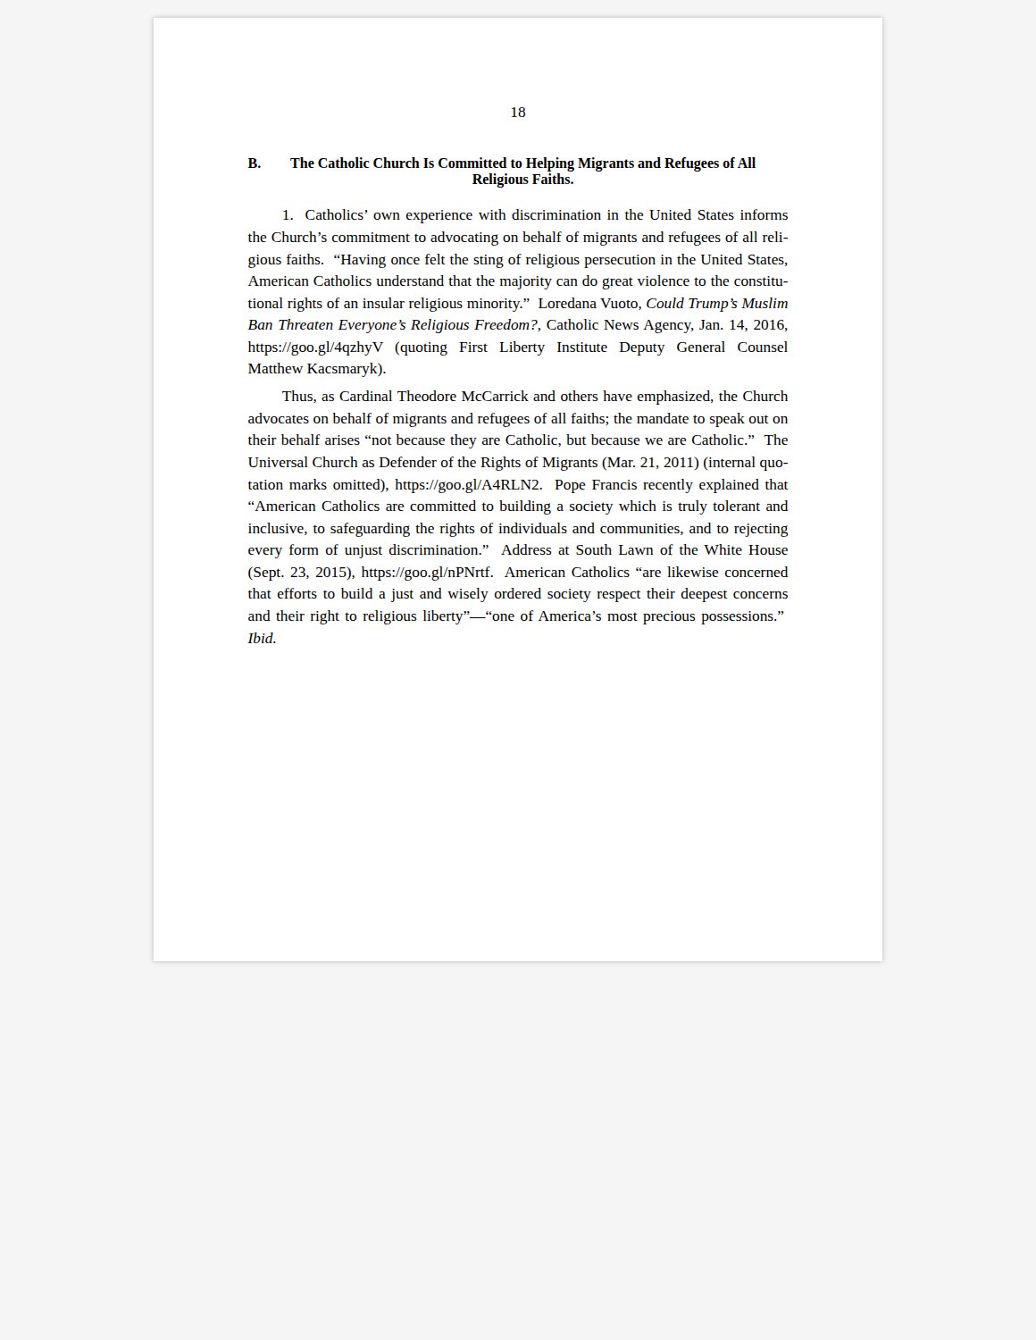18
B.
The Catholic Church Is Committed to Helping Migrants and Refugees of All Religious Faiths.
1. Catholics’ own experience with discrimination in the United States informs the Church’s commitment to advocating on behalf of migrants and refugees of all religious faiths. “Having once felt the sting of religious persecution in the United States, American Catholics understand that the majority can do great violence to the constitutional rights of an insular religious minority.” Loredana Vuoto, Could Trump’s Muslim Ban Threaten Everyone’s Religious Freedom?, Catholic News Agency, Jan. 14, 2016, https://goo.gl/4qzhyV (quoting First Liberty Institute Deputy General Counsel Matthew Kacsmaryk).
Thus, as Cardinal Theodore McCarrick and others have emphasized, the Church advocates on behalf of migrants and refugees of all faiths; the mandate to speak out on their behalf arises “not because they are Catholic, but because we are Catholic.” The Universal Church as Defender of the Rights of Migrants (Mar. 21, 2011) (internal quotation marks omitted), https://goo.gl/A4RLN2. Pope Francis recently explained that “American Catholics are committed to building a society which is truly tolerant and inclusive, to safeguarding the rights of individuals and communities, and to rejecting every form of unjust discrimination.” Address at South Lawn of the White House (Sept. 23, 2015), https://goo.gl/nPNrtf. American Catholics “are likewise concerned that efforts to build a just and wisely ordered society respect their deepest concerns and their right to religious liberty”—“one of America’s most precious possessions.” Ibid.